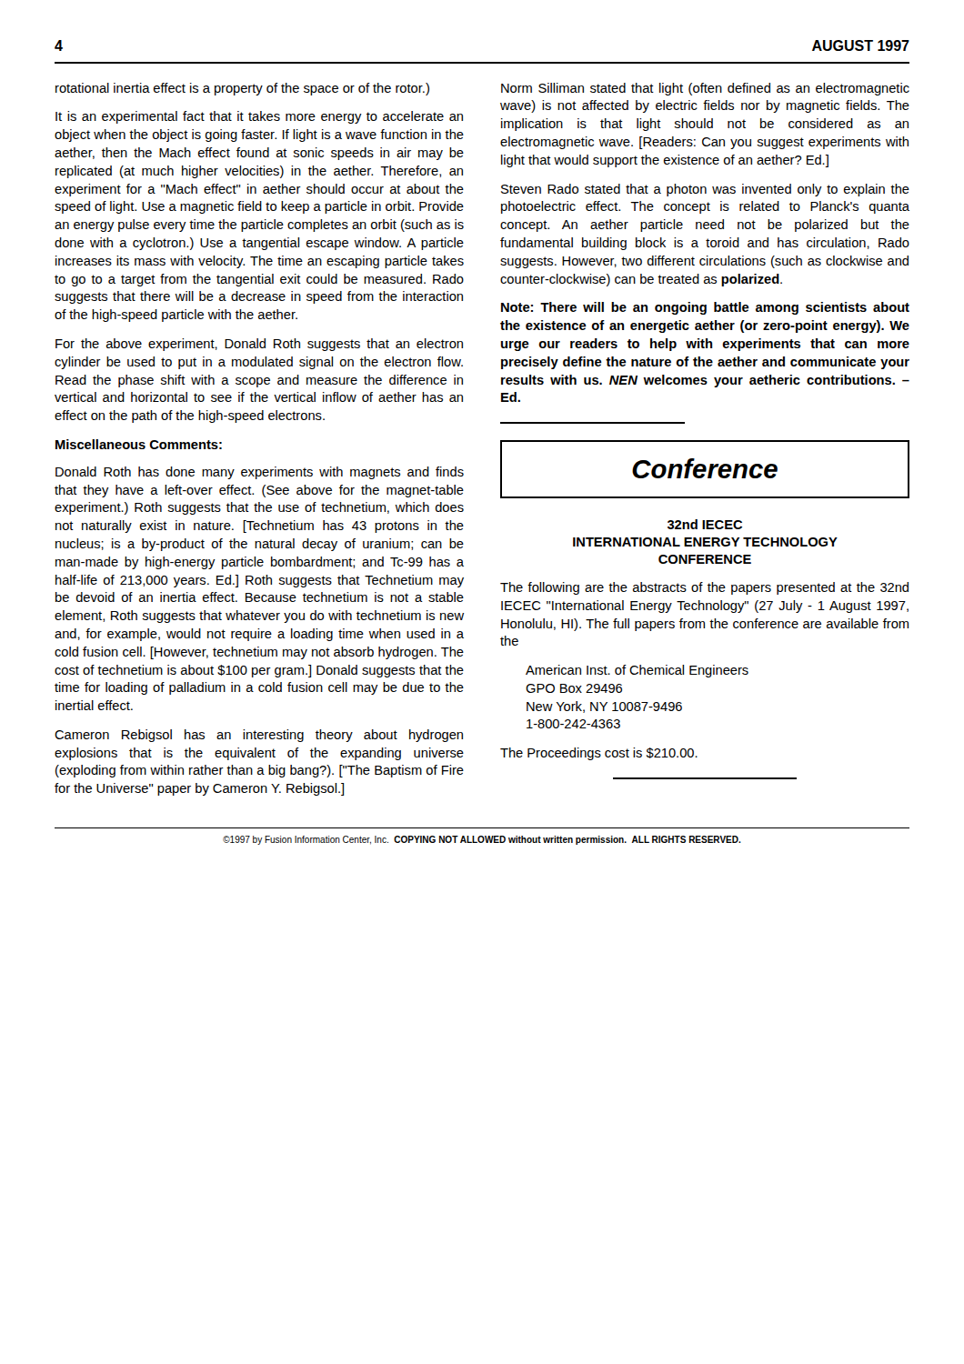4 AUGUST 1997
rotational inertia effect is a property of the space or of the rotor.)
It is an experimental fact that it takes more energy to accelerate an object when the object is going faster. If light is a wave function in the aether, then the Mach effect found at sonic speeds in air may be replicated (at much higher velocities) in the aether. Therefore, an experiment for a "Mach effect" in aether should occur at about the speed of light. Use a magnetic field to keep a particle in orbit. Provide an energy pulse every time the particle completes an orbit (such as is done with a cyclotron.) Use a tangential escape window. A particle increases its mass with velocity. The time an escaping particle takes to go to a target from the tangential exit could be measured. Rado suggests that there will be a decrease in speed from the interaction of the high-speed particle with the aether.
For the above experiment, Donald Roth suggests that an electron cylinder be used to put in a modulated signal on the electron flow. Read the phase shift with a scope and measure the difference in vertical and horizontal to see if the vertical inflow of aether has an effect on the path of the high-speed electrons.
Miscellaneous Comments:
Donald Roth has done many experiments with magnets and finds that they have a left-over effect. (See above for the magnet-table experiment.) Roth suggests that the use of technetium, which does not naturally exist in nature. [Technetium has 43 protons in the nucleus; is a by-product of the natural decay of uranium; can be man-made by high-energy particle bombardment; and Tc-99 has a half-life of 213,000 years. Ed.] Roth suggests that Technetium may be devoid of an inertia effect. Because technetium is not a stable element, Roth suggests that whatever you do with technetium is new and, for example, would not require a loading time when used in a cold fusion cell. [However, technetium may not absorb hydrogen. The cost of technetium is about $100 per gram.] Donald suggests that the time for loading of palladium in a cold fusion cell may be due to the inertial effect.
Cameron Rebigsol has an interesting theory about hydrogen explosions that is the equivalent of the expanding universe (exploding from within rather than a big bang?). ["The Baptism of Fire for the Universe" paper by Cameron Y. Rebigsol.]
Norm Silliman stated that light (often defined as an electromagnetic wave) is not affected by electric fields nor by magnetic fields. The implication is that light should not be considered as an electromagnetic wave. [Readers: Can you suggest experiments with light that would support the existence of an aether? Ed.]
Steven Rado stated that a photon was invented only to explain the photoelectric effect. The concept is related to Planck's quanta concept. An aether particle need not be polarized but the fundamental building block is a toroid and has circulation, Rado suggests. However, two different circulations (such as clockwise and counter-clockwise) can be treated as polarized.
Note: There will be an ongoing battle among scientists about the existence of an energetic aether (or zero-point energy). We urge our readers to help with experiments that can more precisely define the nature of the aether and communicate your results with us. NEN welcomes your aetheric contributions. – Ed.
Conference
32nd IECEC
INTERNATIONAL ENERGY TECHNOLOGY
CONFERENCE
The following are the abstracts of the papers presented at the 32nd IECEC "International Energy Technology" (27 July - 1 August 1997, Honolulu, HI). The full papers from the conference are available from the
American Inst. of Chemical Engineers
GPO Box 29496
New York, NY 10087-9496
1-800-242-4363
The Proceedings cost is $210.00.
©1997 by Fusion Information Center, Inc. COPYING NOT ALLOWED without written permission. ALL RIGHTS RESERVED.